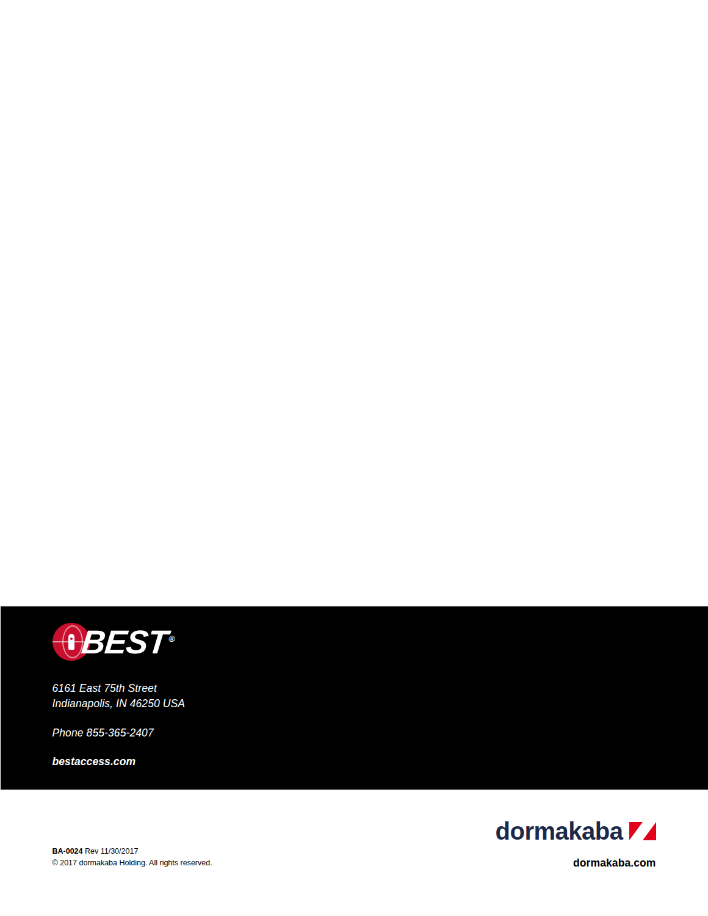BEST®
6161 East 75th Street
Indianapolis, IN 46250 USA
Phone 855-365-2407
bestaccess.com
BA-0024 Rev 11/30/2017
© 2017 dormakaba Holding. All rights reserved.
dormakaba
dormakaba.com